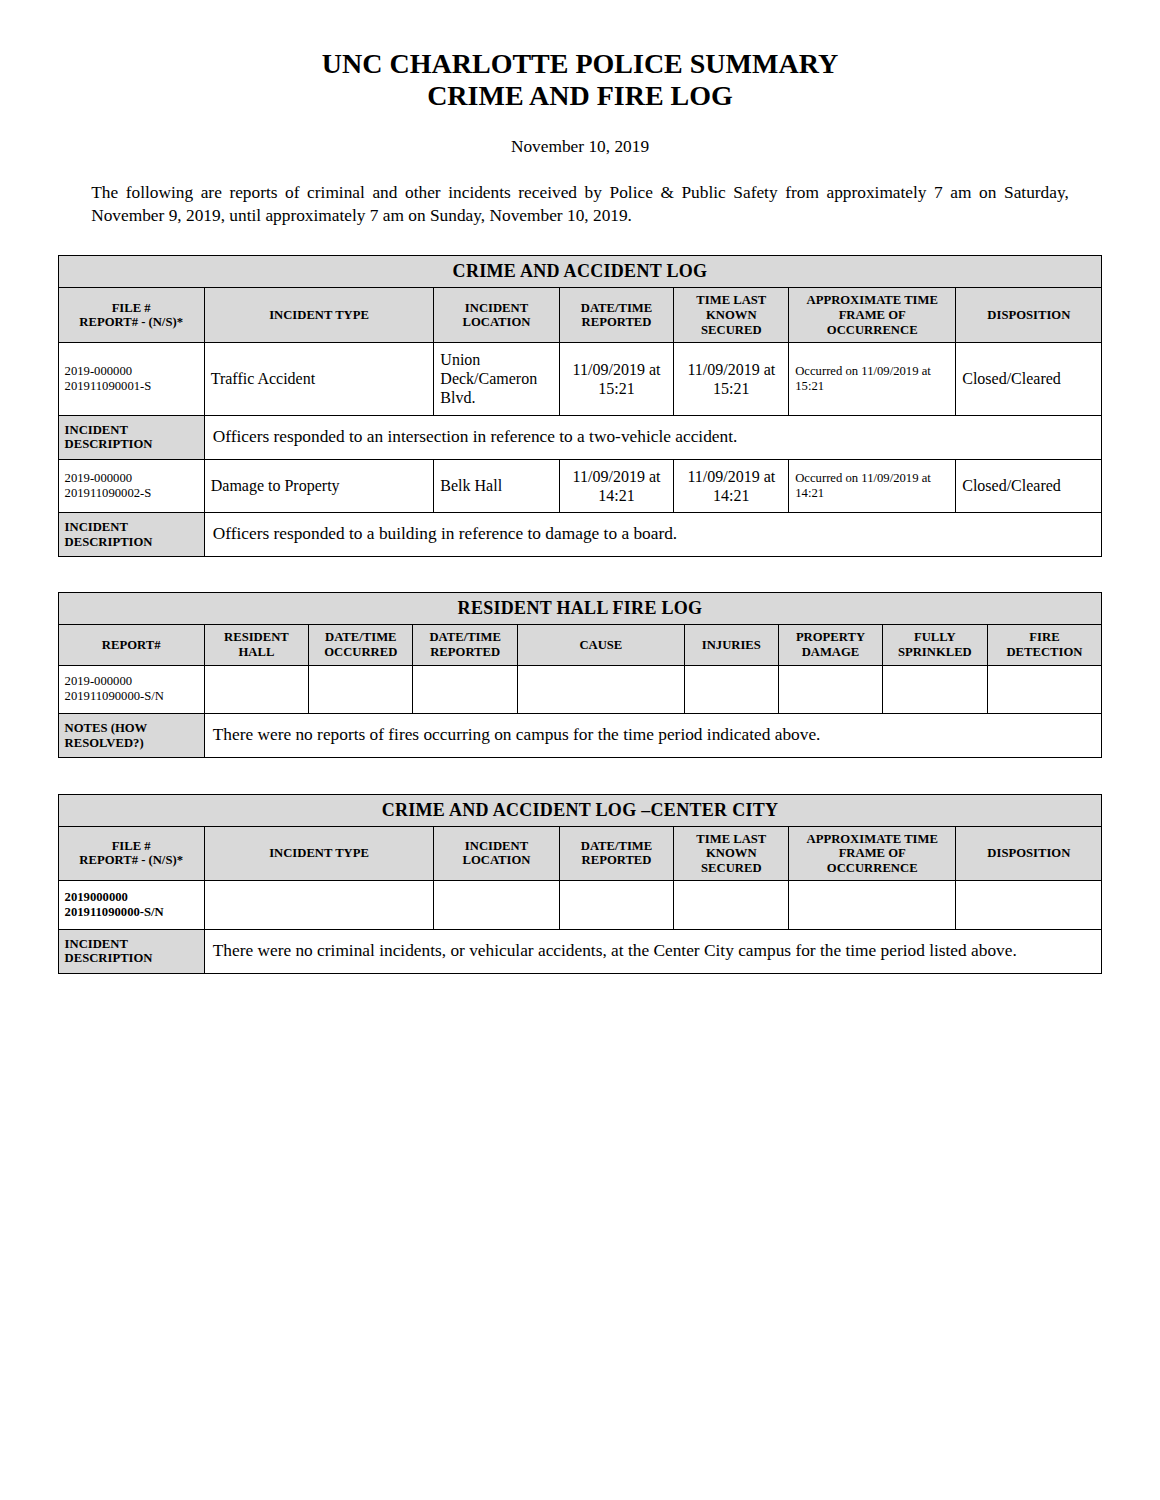UNC CHARLOTTE POLICE SUMMARY
CRIME AND FIRE LOG
November 10, 2019
The following are reports of criminal and other incidents received by Police & Public Safety from approximately 7 am on Saturday, November 9, 2019, until approximately 7 am on Sunday, November 10, 2019.
CRIME AND ACCIDENT LOG
| FILE # REPORT# - (N/S)* | INCIDENT TYPE | INCIDENT LOCATION | DATE/TIME REPORTED | TIME LAST KNOWN SECURED | APPROXIMATE TIME FRAME OF OCCURRENCE | DISPOSITION |
| --- | --- | --- | --- | --- | --- | --- |
| 2019-000000 201911090001-S | Traffic Accident | Union Deck/Cameron Blvd. | 11/09/2019 at 15:21 | 11/09/2019 at 15:21 | Occurred on 11/09/2019 at 15:21 | Closed/Cleared |
| INCIDENT DESCRIPTION | Officers responded to an intersection in reference to a two-vehicle accident. |
| 2019-000000 201911090002-S | Damage to Property | Belk Hall | 11/09/2019 at 14:21 | 11/09/2019 at 14:21 | Occurred on 11/09/2019 at 14:21 | Closed/Cleared |
| INCIDENT DESCRIPTION | Officers responded to a building in reference to damage to a board. |
RESIDENT HALL FIRE LOG
| REPORT# | RESIDENT HALL | DATE/TIME OCCURRED | DATE/TIME REPORTED | CAUSE | INJURIES | PROPERTY DAMAGE | FULLY SPRINKLED | FIRE DETECTION |
| --- | --- | --- | --- | --- | --- | --- | --- | --- |
| 2019-000000 201911090000-S/N | | | | | | | | |
| NOTES (HOW RESOLVED?) | There were no reports of fires occurring on campus for the time period indicated above. |
CRIME AND ACCIDENT LOG –CENTER CITY
| FILE # REPORT# - (N/S)* | INCIDENT TYPE | INCIDENT LOCATION | DATE/TIME REPORTED | TIME LAST KNOWN SECURED | APPROXIMATE TIME FRAME OF OCCURRENCE | DISPOSITION |
| --- | --- | --- | --- | --- | --- | --- |
| 2019000000 201911090000-S/N | | | | | | |
| INCIDENT DESCRIPTION | There were no criminal incidents, or vehicular accidents, at the Center City campus for the time period listed above. |